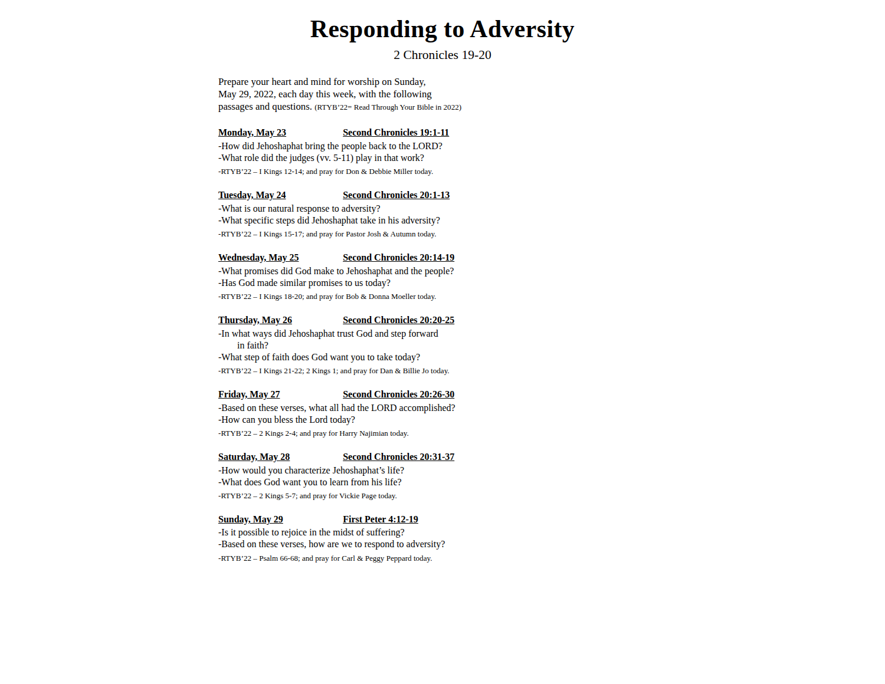Responding to Adversity
2 Chronicles 19-20
Prepare your heart and mind for worship on Sunday,
May 29, 2022, each day this week, with the following
passages and questions. (RTYB’22= Read Through Your Bible in 2022)
Monday, May 23 Second Chronicles 19:1-11
-How did Jehoshaphat bring the people back to the LORD?
-What role did the judges (vv. 5-11) play in that work?
RTYB’22 – I Kings 12-14; and pray for Don & Debbie Miller today.
Tuesday, May 24 Second Chronicles 20:1-13
-What is our natural response to adversity?
-What specific steps did Jehoshaphat take in his adversity?
RTYB’22 – I Kings 15-17; and pray for Pastor Josh & Autumn today.
Wednesday, May 25 Second Chronicles 20:14-19
-What promises did God make to Jehoshaphat and the people?
-Has God made similar promises to us today?
RTYB’22 – I Kings 18-20; and pray for Bob & Donna Moeller today.
Thursday, May 26 Second Chronicles 20:20-25
-In what ways did Jehoshaphat trust God and step forwardin faith?
-What step of faith does God want you to take today?
RTYB’22 – I Kings 21-22; 2 Kings 1; and pray for Dan & Billie Jo today.
Friday, May 27 Second Chronicles 20:26-30
-Based on these verses, what all had the LORD accomplished?
-How can you bless the Lord today?
RTYB’22 – 2 Kings 2-4; and pray for Harry Najimian today.
Saturday, May 28 Second Chronicles 20:31-37
-How would you characterize Jehoshaphat’s life?
-What does God want you to learn from his life?
RTYB’22 – 2 Kings 5-7; and pray for Vickie Page today.
Sunday, May 29 First Peter 4:12-19
-Is it possible to rejoice in the midst of suffering?
-Based on these verses, how are we to respond to adversity?
RTYB’22 – Psalm 66-68; and pray for Carl & Peggy Peppard today.